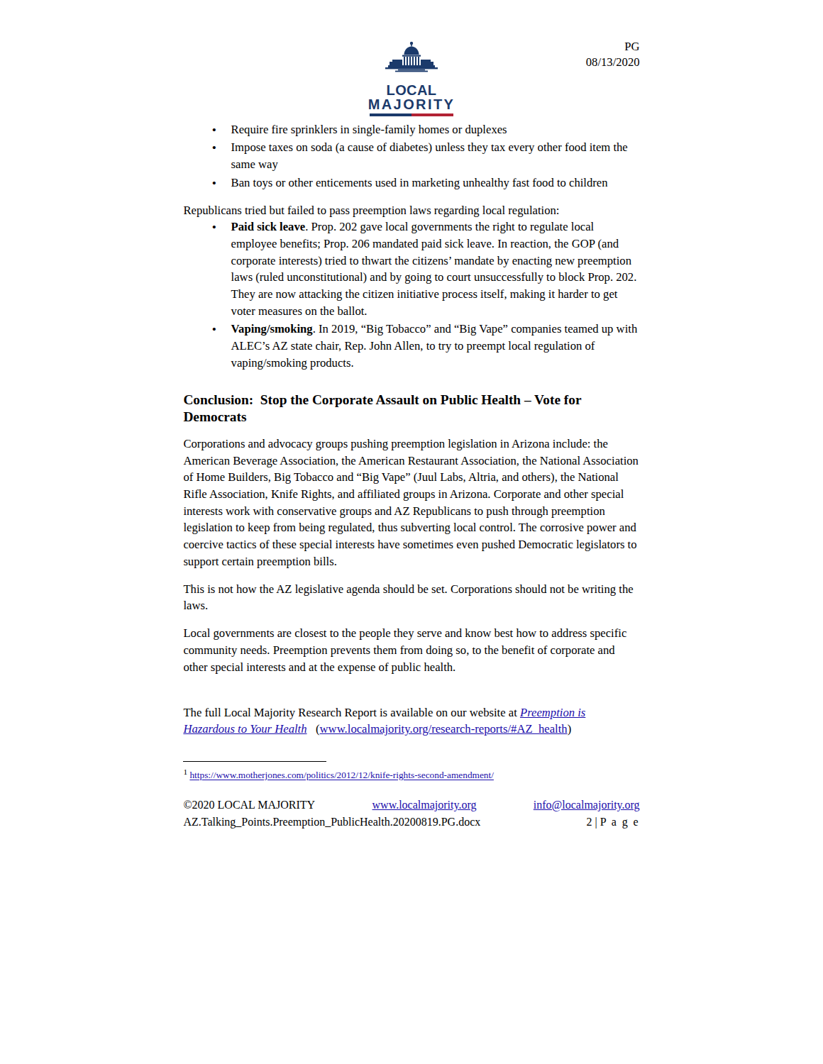LOCALMAJORITY
PG
08/13/2020
Require fire sprinklers in single-family homes or duplexes
Impose taxes on soda (a cause of diabetes) unless they tax every other food item the same way
Ban toys or other enticements used in marketing unhealthy fast food to children
Republicans tried but failed to pass preemption laws regarding local regulation:
Paid sick leave. Prop. 202 gave local governments the right to regulate local employee benefits; Prop. 206 mandated paid sick leave. In reaction, the GOP (and corporate interests) tried to thwart the citizens’ mandate by enacting new preemption laws (ruled unconstitutional) and by going to court unsuccessfully to block Prop. 202. They are now attacking the citizen initiative process itself, making it harder to get voter measures on the ballot.
Vaping/smoking. In 2019, “Big Tobacco” and “Big Vape” companies teamed up with ALEC’s AZ state chair, Rep. John Allen, to try to preempt local regulation of vaping/smoking products.
Conclusion: Stop the Corporate Assault on Public Health – Vote for Democrats
Corporations and advocacy groups pushing preemption legislation in Arizona include: the American Beverage Association, the American Restaurant Association, the National Association of Home Builders, Big Tobacco and “Big Vape” (Juul Labs, Altria, and others), the National Rifle Association, Knife Rights, and affiliated groups in Arizona. Corporate and other special interests work with conservative groups and AZ Republicans to push through preemption legislation to keep from being regulated, thus subverting local control. The corrosive power and coercive tactics of these special interests have sometimes even pushed Democratic legislators to support certain preemption bills.
This is not how the AZ legislative agenda should be set. Corporations should not be writing the laws.
Local governments are closest to the people they serve and know best how to address specific community needs. Preemption prevents them from doing so, to the benefit of corporate and other special interests and at the expense of public health.
The full Local Majority Research Report is available on our website at Preemption is Hazardous to Your Health (www.localmajority.org/research-reports/#AZ_health)
1 https://www.motherjones.com/politics/2012/12/knife-rights-second-amendment/
©2020 LOCAL MAJORITY www.localmajority.org info@localmajority.org
AZ.Talking_Points.Preemption_PublicHealth.20200819.PG.docx 2 | P a g e